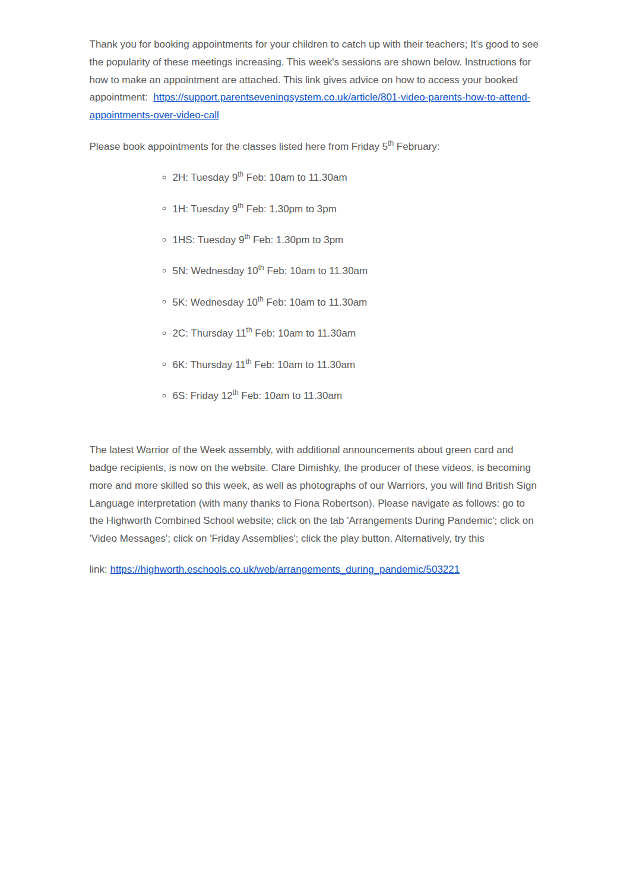Thank you for booking appointments for your children to catch up with their teachers; It's good to see the popularity of these meetings increasing. This week's sessions are shown below. Instructions for how to make an appointment are attached. This link gives advice on how to access your booked appointment: https://support.parentseveningsystem.co.uk/article/801-video-parents-how-to-attend-appointments-over-video-call
Please book appointments for the classes listed here from Friday 5th February:
2H: Tuesday 9th Feb: 10am to 11.30am
1H: Tuesday 9th Feb: 1.30pm to 3pm
1HS: Tuesday 9th Feb: 1.30pm to 3pm
5N: Wednesday 10th Feb: 10am to 11.30am
5K: Wednesday 10th Feb: 10am to 11.30am
2C: Thursday 11th Feb: 10am to 11.30am
6K: Thursday 11th Feb: 10am to 11.30am
6S: Friday 12th Feb: 10am to 11.30am
The latest Warrior of the Week assembly, with additional announcements about green card and badge recipients, is now on the website. Clare Dimishky, the producer of these videos, is becoming more and more skilled so this week, as well as photographs of our Warriors, you will find British Sign Language interpretation (with many thanks to Fiona Robertson). Please navigate as follows: go to the Highworth Combined School website; click on the tab 'Arrangements During Pandemic'; click on 'Video Messages'; click on 'Friday Assemblies'; click the play button. Alternatively, try this
link: https://highworth.eschools.co.uk/web/arrangements_during_pandemic/503221